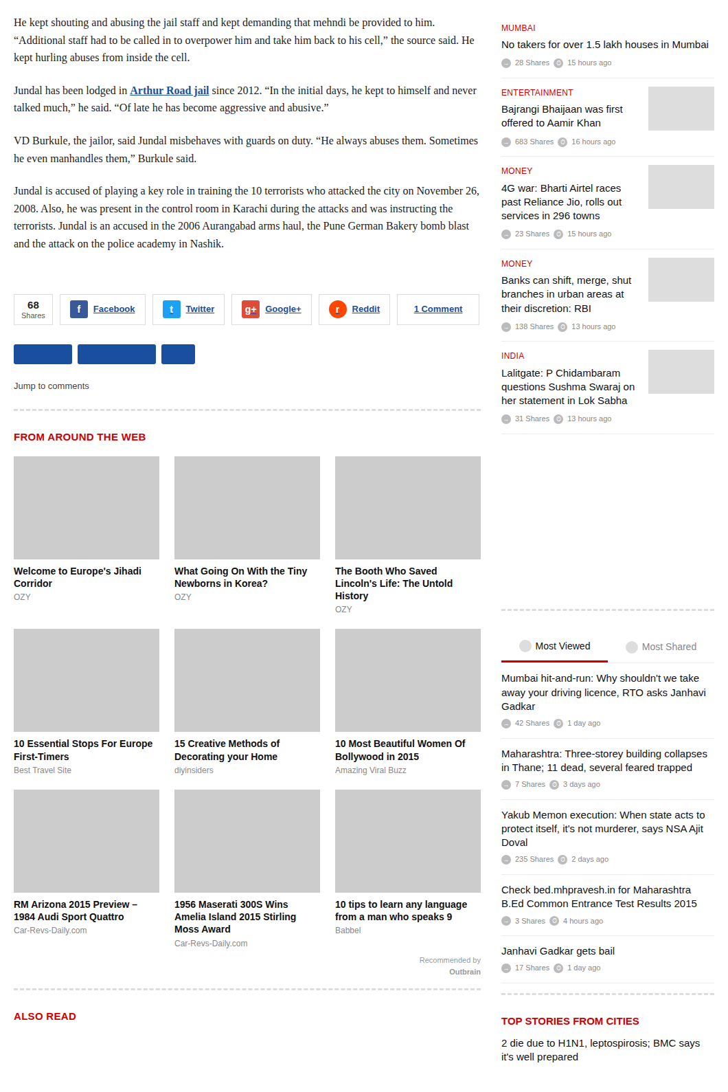He kept shouting and abusing the jail staff and kept demanding that mehndi be provided to him. “Additional staff had to be called in to overpower him and take him back to his cell,” the source said. He kept hurling abuses from inside the cell.
Jundal has been lodged in Arthur Road jail since 2012. “In the initial days, he kept to himself and never talked much,” he said. “Of late he has become aggressive and abusive.”
VD Burkule, the jailor, said Jundal misbehaves with guards on duty. “He always abuses them. Sometimes he even manhandles them,” Burkule said.
Jundal is accused of playing a key role in training the 10 terrorists who attacked the city on November 26, 2008. Also, he was present in the control room in Karachi during the attacks and was instructing the terrorists. Jundal is an accused in the 2006 Aurangabad arms haul, the Pune German Bakery bomb blast and the attack on the police academy in Nashik.
68 Shares
f Facebook t Twitter g+Google+ r Reddit 1 Comment
Abu Jundal Arthur Road Jail 26/11
Jump to comments
FROM AROUND THE WEB
Welcome to Europe's Jihadi Corridor
OZY
What Going On With the Tiny Newborns in Korea?
OZY
The Booth Who Saved Lincoln's Life: The Untold History
OZY
10 Essential Stops For Europe First-Timers
Best Travel Site
15 Creative Methods of Decorating your Home
diyinsiders
10 Most Beautiful Women Of Bollywood in 2015
Amazing Viral Buzz
RM Arizona 2015 Preview – 1984 Audi Sport Quattro
Car-Revs-Daily.com
1956 Maserati 300S Wins Amelia Island 2015 Stirling Moss Award
Car-Revs-Daily.com
10 tips to learn any language from a man who speaks 9
Babbel
Recommended by Outbrain
ALSO READ
MUMBAI
No takers for over 1.5 lakh houses in Mumbai
→28 Shares ⏱15 hours ago
ENTERTAINMENT
Bajrangi Bhaijaan was first offered to Aamir Khan
→683 Shares ⏱16 hours ago
MONEY
4G war: Bharti Airtel races past Reliance Jio, rolls out services in 296 towns
→23 Shares ⏱15 hours ago
MONEY
Banks can shift, merge, shut branches in urban areas at their discretion: RBI
→138 Shares ⏱13 hours ago
INDIA
Lalitgate: P Chidambaram questions Sushma Swaraj on her statement in Lok Sabha
→31 Shares ⏱13 hours ago
Most Viewed
Most Shared
Mumbai hit-and-run: Why shouldn't we take away your driving licence, RTO asks Janhavi Gadkar
→42 Shares ⏱1 day ago
Maharashtra: Three-storey building collapses in Thane; 11 dead, several feared trapped
→7 Shares ⏱3 days ago
Yakub Memon execution: When state acts to protect itself, it's not murderer, says NSA Ajit Doval
→235 Shares ⏱2 days ago
Check bed.mhpravesh.in for Maharashtra B.Ed Common Entrance Test Results 2015
→3 Shares ⏱4 hours ago
Janhavi Gadkar gets bail
→17 Shares ⏱1 day ago
TOP STORIES FROM CITIES
2 die due to H1N1, leptospirosis; BMC says it's well prepared